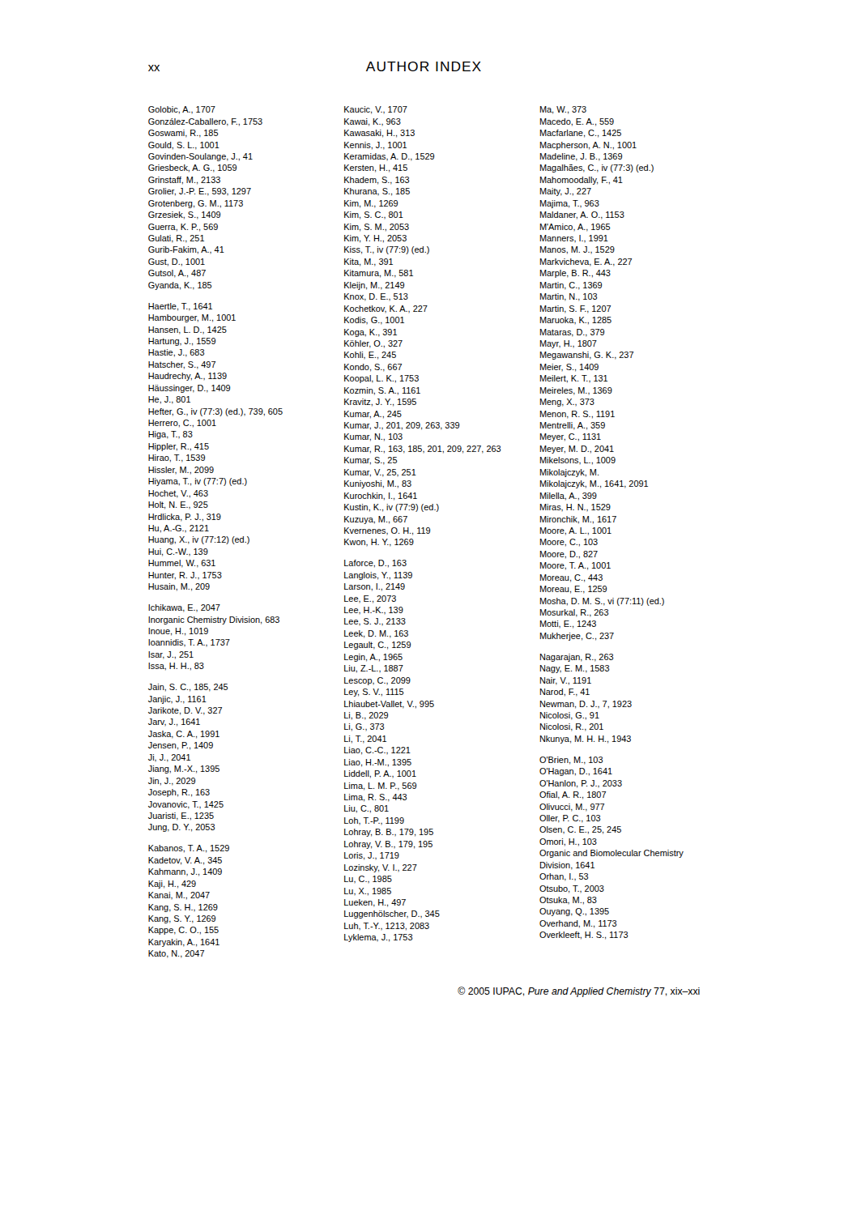xx
AUTHOR INDEX
Golobic, A., 1707
González-Caballero, F., 1753
Goswami, R., 185
Gould, S. L., 1001
Govinden-Soulange, J., 41
Griesbeck, A. G., 1059
Grinstaff, M., 2133
Grolier, J.-P. E., 593, 1297
Grotenberg, G. M., 1173
Grzesiek, S., 1409
Guerra, K. P., 569
Gulati, R., 251
Gurib-Fakim, A., 41
Gust, D., 1001
Gutsol, A., 487
Gyanda, K., 185
Haertle, T., 1641
Hambourger, M., 1001
Hansen, L. D., 1425
Hartung, J., 1559
Hastie, J., 683
Hatscher, S., 497
Haudrechy, A., 1139
Häussinger, D., 1409
He, J., 801
Hefter, G., iv (77:3) (ed.), 739, 605
Herrero, C., 1001
Higa, T., 83
Hippler, R., 415
Hirao, T., 1539
Hissler, M., 2099
Hiyama, T., iv (77:7) (ed.)
Hochet, V., 463
Holt, N. E., 925
Hrdlicka, P. J., 319
Hu, A.-G., 2121
Huang, X., iv (77:12) (ed.)
Hui, C.-W., 139
Hummel, W., 631
Hunter, R. J., 1753
Husain, M., 209
Ichikawa, E., 2047
Inorganic Chemistry Division, 683
Inoue, H., 1019
Ioannidis, T. A., 1737
Isar, J., 251
Issa, H. H., 83
Jain, S. C., 185, 245
Janjic, J., 1161
Jarikote, D. V., 327
Jarv, J., 1641
Jaska, C. A., 1991
Jensen, P., 1409
Ji, J., 2041
Jiang, M.-X., 1395
Jin, J., 2029
Joseph, R., 163
Jovanovic, T., 1425
Juaristi, E., 1235
Jung, D. Y., 2053
Kabanos, T. A., 1529
Kadetov, V. A., 345
Kahmann, J., 1409
Kaji, H., 429
Kanai, M., 2047
Kang, S. H., 1269
Kang, S. Y., 1269
Kappe, C. O., 155
Karyakin, A., 1641
Kato, N., 2047
Kaucic, V., 1707
Kawai, K., 963
Kawasaki, H., 313
Kennis, J., 1001
Keramidas, A. D., 1529
Kersten, H., 415
Khadem, S., 163
Khurana, S., 185
Kim, M., 1269
Kim, S. C., 801
Kim, S. M., 2053
Kim, Y. H., 2053
Kiss, T., iv (77:9) (ed.)
Kita, M., 391
Kitamura, M., 581
Kleijn, M., 2149
Knox, D. E., 513
Kochetkov, K. A., 227
Kodis, G., 1001
Koga, K., 391
Köhler, O., 327
Kohli, E., 245
Kondo, S., 667
Koopal, L. K., 1753
Kozmin, S. A., 1161
Kravitz, J. Y., 1595
Kumar, A., 245
Kumar, J., 201, 209, 263, 339
Kumar, N., 103
Kumar, R., 163, 185, 201, 209, 227, 263
Kumar, S., 25
Kumar, V., 25, 251
Kuniyoshi, M., 83
Kurochkin, I., 1641
Kustin, K., iv (77:9) (ed.)
Kuzuya, M., 667
Kvernenes, O. H., 119
Kwon, H. Y., 1269
Laforce, D., 163
Langlois, Y., 1139
Larson, I., 2149
Lee, E., 2073
Lee, H.-K., 139
Lee, S. J., 2133
Leek, D. M., 163
Legault, C., 1259
Legin, A., 1965
Liu, Z.-L., 1887
Lescop, C., 2099
Ley, S. V., 1115
Lhiaubet-Vallet, V., 995
Li, B., 2029
Li, G., 373
Li, T., 2041
Liao, C.-C., 1221
Liao, H.-M., 1395
Liddell, P. A., 1001
Lima, L. M. P., 569
Lima, R. S., 443
Liu, C., 801
Loh, T.-P., 1199
Lohray, B. B., 179, 195
Lohray, V. B., 179, 195
Loris, J., 1719
Lozinsky, V. I., 227
Lu, C., 1985
Lu, X., 1985
Lueken, H., 497
Luggenhölscher, D., 345
Luh, T.-Y., 1213, 2083
Lyklema, J., 1753
Ma, W., 373
Macedo, E. A., 559
Macfarlane, C., 1425
Macpherson, A. N., 1001
Madeline, J. B., 1369
Magalhães, C., iv (77:3) (ed.)
Mahomoodally, F., 41
Maity, J., 227
Majima, T., 963
Maldaner, A. O., 1153
M'Amico, A., 1965
Manners, I., 1991
Manos, M. J., 1529
Markvicheva, E. A., 227
Marple, B. R., 443
Martin, C., 1369
Martin, N., 103
Martin, S. F., 1207
Maruoka, K., 1285
Mataras, D., 379
Mayr, H., 1807
Megawanshi, G. K., 237
Meier, S., 1409
Meilert, K. T., 131
Meireles, M., 1369
Meng, X., 373
Menon, R. S., 1191
Mentrelli, A., 359
Meyer, C., 1131
Meyer, M. D., 2041
Mikelsons, L., 1009
Mikolajczyk, M.
Mikolajczyk, M., 1641, 2091
Milella, A., 399
Miras, H. N., 1529
Mironchik, M., 1617
Moore, A. L., 1001
Moore, C., 103
Moore, D., 827
Moore, T. A., 1001
Moreau, C., 443
Moreau, E., 1259
Mosha, D. M. S., vi (77:11) (ed.)
Mosurkal, R., 263
Motti, E., 1243
Mukherjee, C., 237
Nagarajan, R., 263
Nagy, E. M., 1583
Nair, V., 1191
Narod, F., 41
Newman, D. J., 7, 1923
Nicolosi, G., 91
Nicolosi, R., 201
Nkunya, M. H. H., 1943
O'Brien, M., 103
O'Hagan, D., 1641
O'Hanlon, P. J., 2033
Ofial, A. R., 1807
Olivucci, M., 977
Oller, P. C., 103
Olsen, C. E., 25, 245
Omori, H., 103
Organic and Biomolecular Chemistry Division, 1641
Orhan, I., 53
Otsubo, T., 2003
Otsuka, M., 83
Ouyang, Q., 1395
Overhand, M., 1173
Overkleeft, H. S., 1173
© 2005 IUPAC, Pure and Applied Chemistry 77, xix–xxi